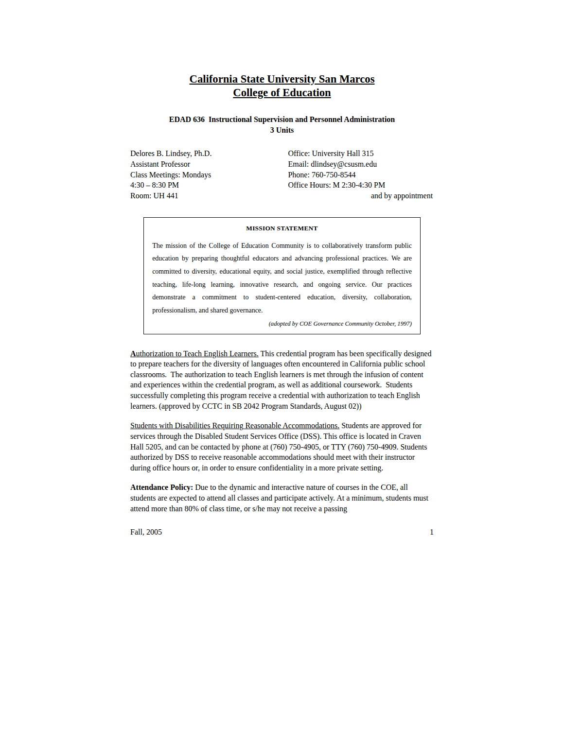California State University San Marcos
College of Education
EDAD 636 Instructional Supervision and Personnel Administration
3 Units
| Delores B. Lindsey, Ph.D. | Office: University Hall 315 |
| Assistant Professor | Email: dlindsey@csusm.edu |
| Class Meetings: Mondays | Phone: 760-750-8544 |
| 4:30 – 8:30 PM | Office Hours: M 2:30-4:30 PM |
| Room: UH 441 | and by appointment |
MISSION STATEMENT
The mission of the College of Education Community is to collaboratively transform public education by preparing thoughtful educators and advancing professional practices. We are committed to diversity, educational equity, and social justice, exemplified through reflective teaching, life-long learning, innovative research, and ongoing service. Our practices demonstrate a commitment to student-centered education, diversity, collaboration, professionalism, and shared governance.
(adopted by COE Governance Community October, 1997)
Authorization to Teach English Learners. This credential program has been specifically designed to prepare teachers for the diversity of languages often encountered in California public school classrooms. The authorization to teach English learners is met through the infusion of content and experiences within the credential program, as well as additional coursework. Students successfully completing this program receive a credential with authorization to teach English learners. (approved by CCTC in SB 2042 Program Standards, August 02))
Students with Disabilities Requiring Reasonable Accommodations. Students are approved for services through the Disabled Student Services Office (DSS). This office is located in Craven Hall 5205, and can be contacted by phone at (760) 750-4905, or TTY (760) 750-4909. Students authorized by DSS to receive reasonable accommodations should meet with their instructor during office hours or, in order to ensure confidentiality in a more private setting.
Attendance Policy: Due to the dynamic and interactive nature of courses in the COE, all students are expected to attend all classes and participate actively. At a minimum, students must attend more than 80% of class time, or s/he may not receive a passing
Fall, 2005 1